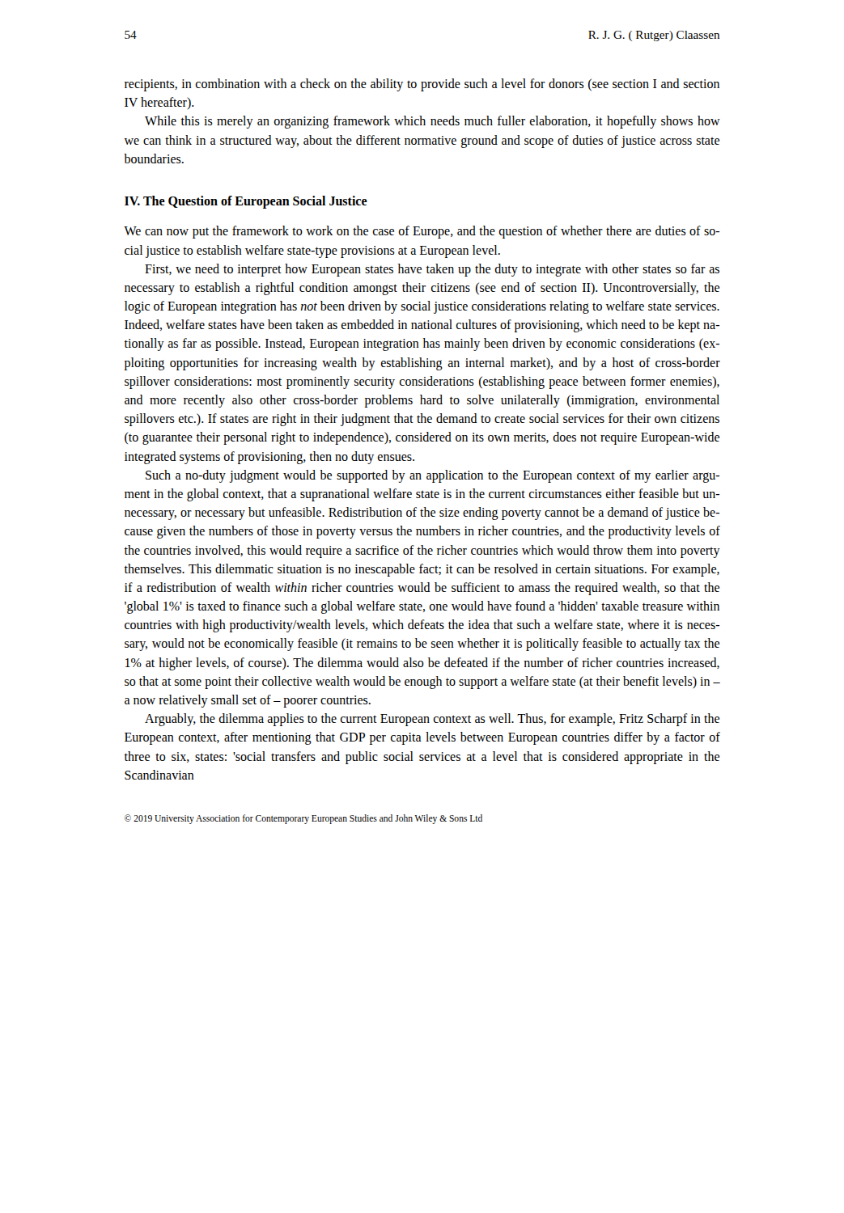54 R. J. G. ( Rutger) Claassen
recipients, in combination with a check on the ability to provide such a level for donors (see section I and section IV hereafter).
While this is merely an organizing framework which needs much fuller elaboration, it hopefully shows how we can think in a structured way, about the different normative ground and scope of duties of justice across state boundaries.
IV. The Question of European Social Justice
We can now put the framework to work on the case of Europe, and the question of whether there are duties of social justice to establish welfare state-type provisions at a European level.
First, we need to interpret how European states have taken up the duty to integrate with other states so far as necessary to establish a rightful condition amongst their citizens (see end of section II). Uncontroversially, the logic of European integration has not been driven by social justice considerations relating to welfare state services. Indeed, welfare states have been taken as embedded in national cultures of provisioning, which need to be kept nationally as far as possible. Instead, European integration has mainly been driven by economic considerations (exploiting opportunities for increasing wealth by establishing an internal market), and by a host of cross-border spillover considerations: most prominently security considerations (establishing peace between former enemies), and more recently also other cross-border problems hard to solve unilaterally (immigration, environmental spillovers etc.). If states are right in their judgment that the demand to create social services for their own citizens (to guarantee their personal right to independence), considered on its own merits, does not require European-wide integrated systems of provisioning, then no duty ensues.
Such a no-duty judgment would be supported by an application to the European context of my earlier argument in the global context, that a supranational welfare state is in the current circumstances either feasible but unnecessary, or necessary but unfeasible. Redistribution of the size ending poverty cannot be a demand of justice because given the numbers of those in poverty versus the numbers in richer countries, and the productivity levels of the countries involved, this would require a sacrifice of the richer countries which would throw them into poverty themselves. This dilemmatic situation is no inescapable fact; it can be resolved in certain situations. For example, if a redistribution of wealth within richer countries would be sufficient to amass the required wealth, so that the 'global 1%' is taxed to finance such a global welfare state, one would have found a 'hidden' taxable treasure within countries with high productivity/wealth levels, which defeats the idea that such a welfare state, where it is necessary, would not be economically feasible (it remains to be seen whether it is politically feasible to actually tax the 1% at higher levels, of course). The dilemma would also be defeated if the number of richer countries increased, so that at some point their collective wealth would be enough to support a welfare state (at their benefit levels) in – a now relatively small set of – poorer countries.
Arguably, the dilemma applies to the current European context as well. Thus, for example, Fritz Scharpf in the European context, after mentioning that GDP per capita levels between European countries differ by a factor of three to six, states: 'social transfers and public social services at a level that is considered appropriate in the Scandinavian
© 2019 University Association for Contemporary European Studies and John Wiley & Sons Ltd